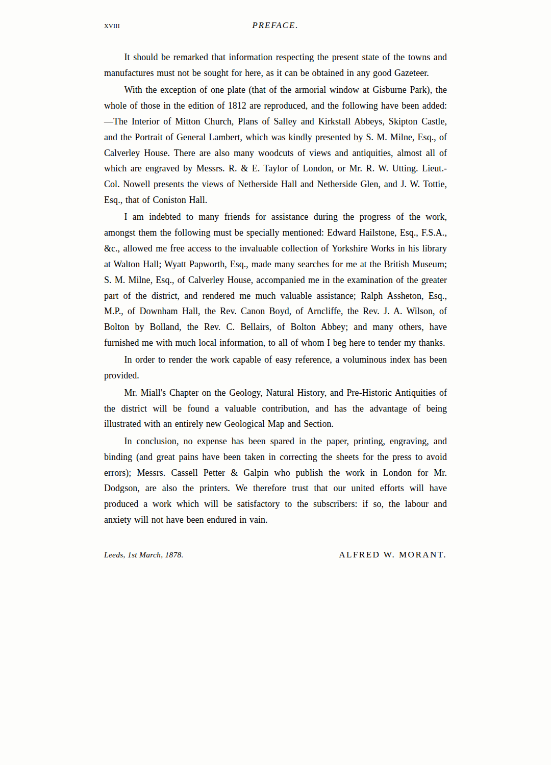xviii
PREFACE.
It should be remarked that information respecting the present state of the towns and manufactures must not be sought for here, as it can be obtained in any good Gazeteer.
With the exception of one plate (that of the armorial window at Gisburne Park), the whole of those in the edition of 1812 are reproduced, and the following have been added:—The Interior of Mitton Church, Plans of Salley and Kirkstall Abbeys, Skipton Castle, and the Portrait of General Lambert, which was kindly presented by S. M. Milne, Esq., of Calverley House. There are also many woodcuts of views and antiquities, almost all of which are engraved by Messrs. R. & E. Taylor of London, or Mr. R. W. Utting. Lieut.-Col. Nowell presents the views of Netherside Hall and Netherside Glen, and J. W. Tottie, Esq., that of Coniston Hall.
I am indebted to many friends for assistance during the progress of the work, amongst them the following must be specially mentioned: Edward Hailstone, Esq., F.S.A., &c., allowed me free access to the invaluable collection of Yorkshire Works in his library at Walton Hall; Wyatt Papworth, Esq., made many searches for me at the British Museum; S. M. Milne, Esq., of Calverley House, accompanied me in the examination of the greater part of the district, and rendered me much valuable assistance; Ralph Assheton, Esq., M.P., of Downham Hall, the Rev. Canon Boyd, of Arncliffe, the Rev. J. A. Wilson, of Bolton by Bolland, the Rev. C. Bellairs, of Bolton Abbey; and many others, have furnished me with much local information, to all of whom I beg here to tender my thanks.
In order to render the work capable of easy reference, a voluminous index has been provided.
Mr. Miall's Chapter on the Geology, Natural History, and Pre-Historic Antiquities of the district will be found a valuable contribution, and has the advantage of being illustrated with an entirely new Geological Map and Section.
In conclusion, no expense has been spared in the paper, printing, engraving, and binding (and great pains have been taken in correcting the sheets for the press to avoid errors); Messrs. Cassell Petter & Galpin who publish the work in London for Mr. Dodgson, are also the printers. We therefore trust that our united efforts will have produced a work which will be satisfactory to the subscribers: if so, the labour and anxiety will not have been endured in vain.
Leeds, 1st March, 1878.
ALFRED W. MORANT.